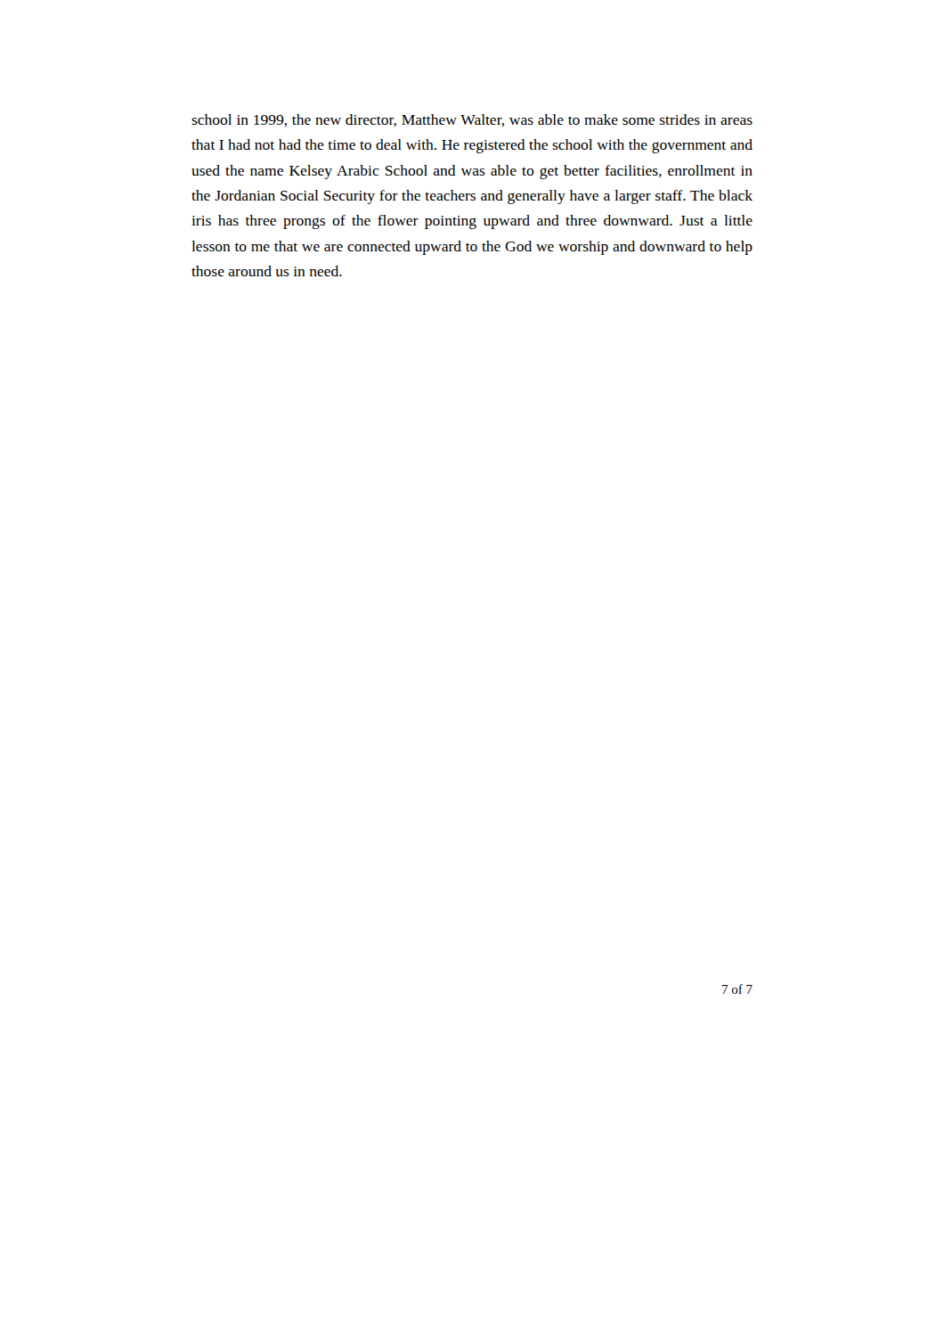school in 1999, the new director, Matthew Walter, was able to make some strides in areas that I had not had the time to deal with. He registered the school with the government and used the name Kelsey Arabic School and was able to get better facilities, enrollment in the Jordanian Social Security for the teachers and generally have a larger staff. The black iris has three prongs of the flower pointing upward and three downward. Just a little lesson to me that we are connected upward to the God we worship and downward to help those around us in need.
7 of 7